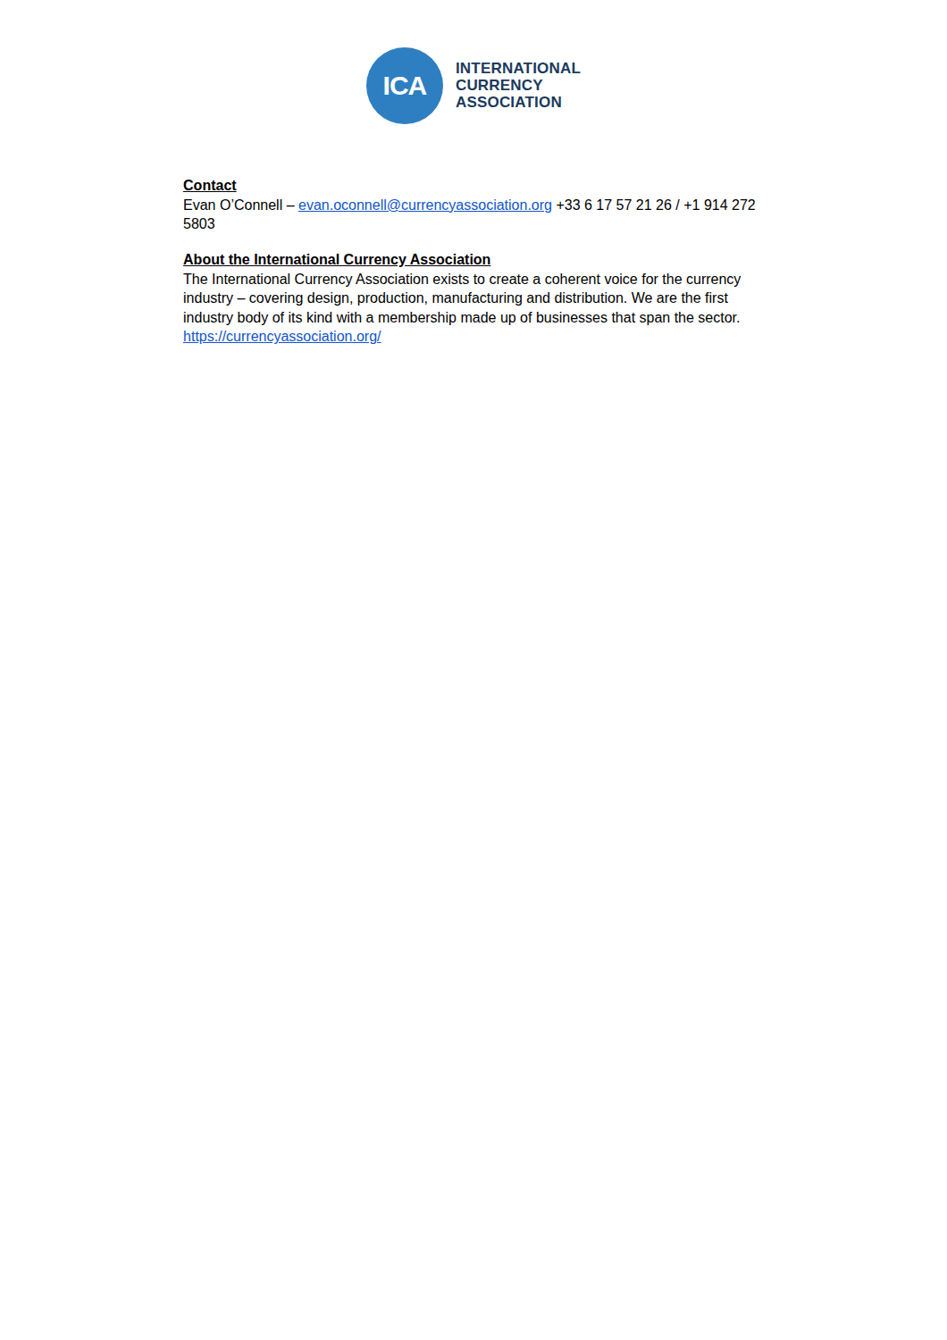ICA
International
Currency
Association
Contact
Evan O’Connell – evan.oconnell@currencyassociation.org +33 6 17 57 21 26 / +1 914 272 5803
About the International Currency Association
The International Currency Association exists to create a coherent voice for the currency industry – covering design, production, manufacturing and distribution. We are the first industry body of its kind with a membership made up of businesses that span the sector.
https://currencyassociation.org/